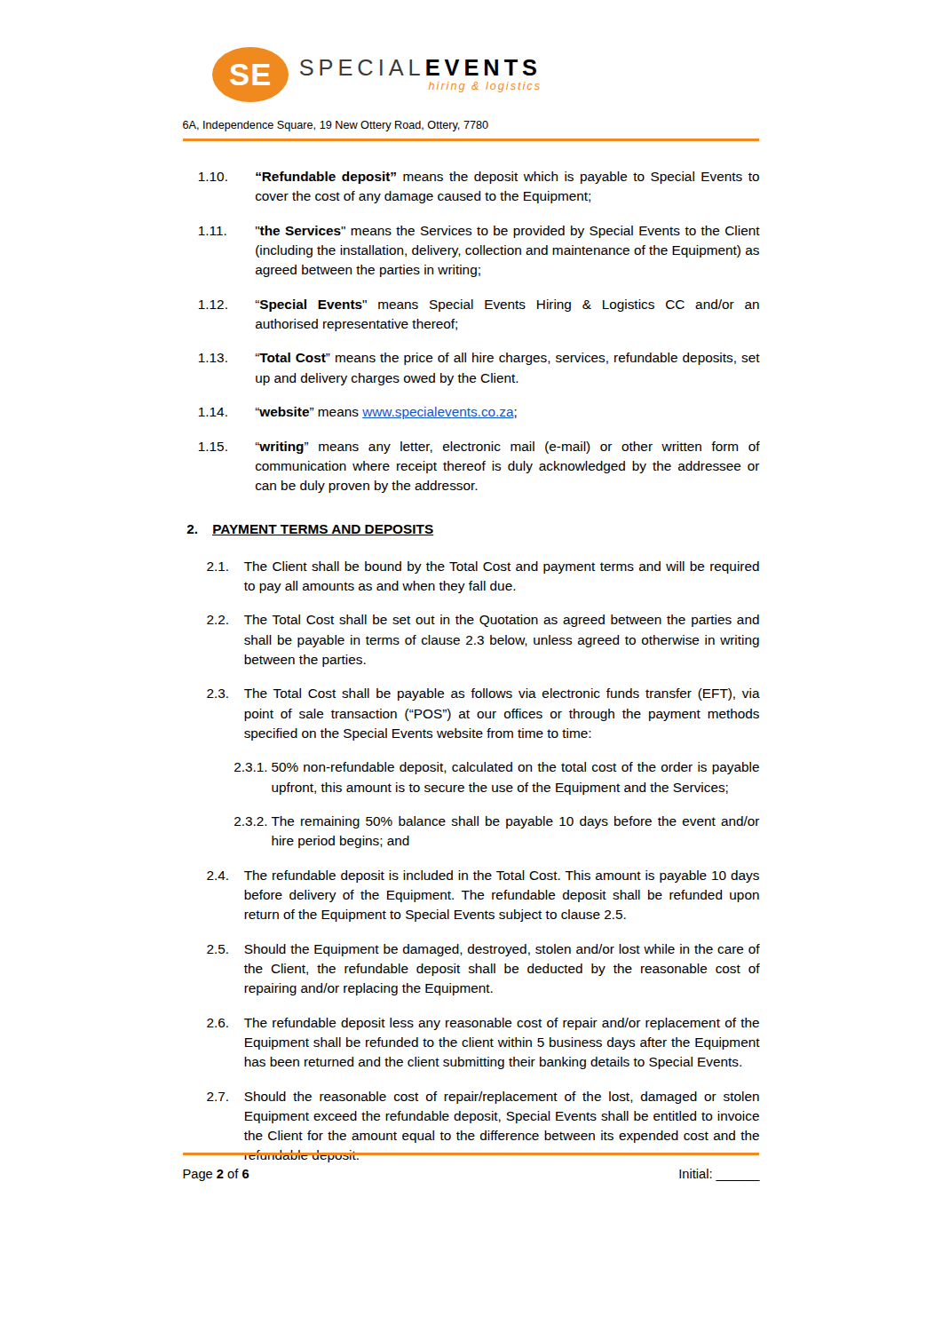SE
SPECIALEVENTS
hiring & logistics
6A, Independence Square, 19 New Ottery Road, Ottery, 7780
1.10.
“Refundable deposit” means the deposit which is payable to Special Events to cover the cost of any damage caused to the Equipment;
1.11.
"the Services" means the Services to be provided by Special Events to the Client (including the installation, delivery, collection and maintenance of the Equipment) as agreed between the parties in writing;
1.12.
“Special Events" means Special Events Hiring & Logistics CC and/or an authorised representative thereof;
1.13.
“Total Cost” means the price of all hire charges, services, refundable deposits, set up and delivery charges owed by the Client.
1.14.
“website” means www.specialevents.co.za;
1.15.
“writing” means any letter, electronic mail (e-mail) or other written form of communication where receipt thereof is duly acknowledged by the addressee or can be duly proven by the addressor.
2. PAYMENT TERMS AND DEPOSITS
2.1.
The Client shall be bound by the Total Cost and payment terms and will be required to pay all amounts as and when they fall due.
2.2.
The Total Cost shall be set out in the Quotation as agreed between the parties and shall be payable in terms of clause 2.3 below, unless agreed to otherwise in writing between the parties.
2.3.
The Total Cost shall be payable as follows via electronic funds transfer (EFT), via point of sale transaction (“POS”) at our offices or through the payment methods specified on the Special Events website from time to time:
2.3.1.
50% non-refundable deposit, calculated on the total cost of the order is payable upfront, this amount is to secure the use of the Equipment and the Services;
2.3.2.
The remaining 50% balance shall be payable 10 days before the event and/or hire period begins; and
2.4.
The refundable deposit is included in the Total Cost. This amount is payable 10 days before delivery of the Equipment. The refundable deposit shall be refunded upon return of the Equipment to Special Events subject to clause 2.5.
2.5.
Should the Equipment be damaged, destroyed, stolen and/or lost while in the care of the Client, the refundable deposit shall be deducted by the reasonable cost of repairing and/or replacing the Equipment.
2.6.
The refundable deposit less any reasonable cost of repair and/or replacement of the Equipment shall be refunded to the client within 5 business days after the Equipment has been returned and the client submitting their banking details to Special Events.
2.7.
Should the reasonable cost of repair/replacement of the lost, damaged or stolen Equipment exceed the refundable deposit, Special Events shall be entitled to invoice the Client for the amount equal to the difference between its expended cost and the refundable deposit.
Page 2 of 6
Initial: ______